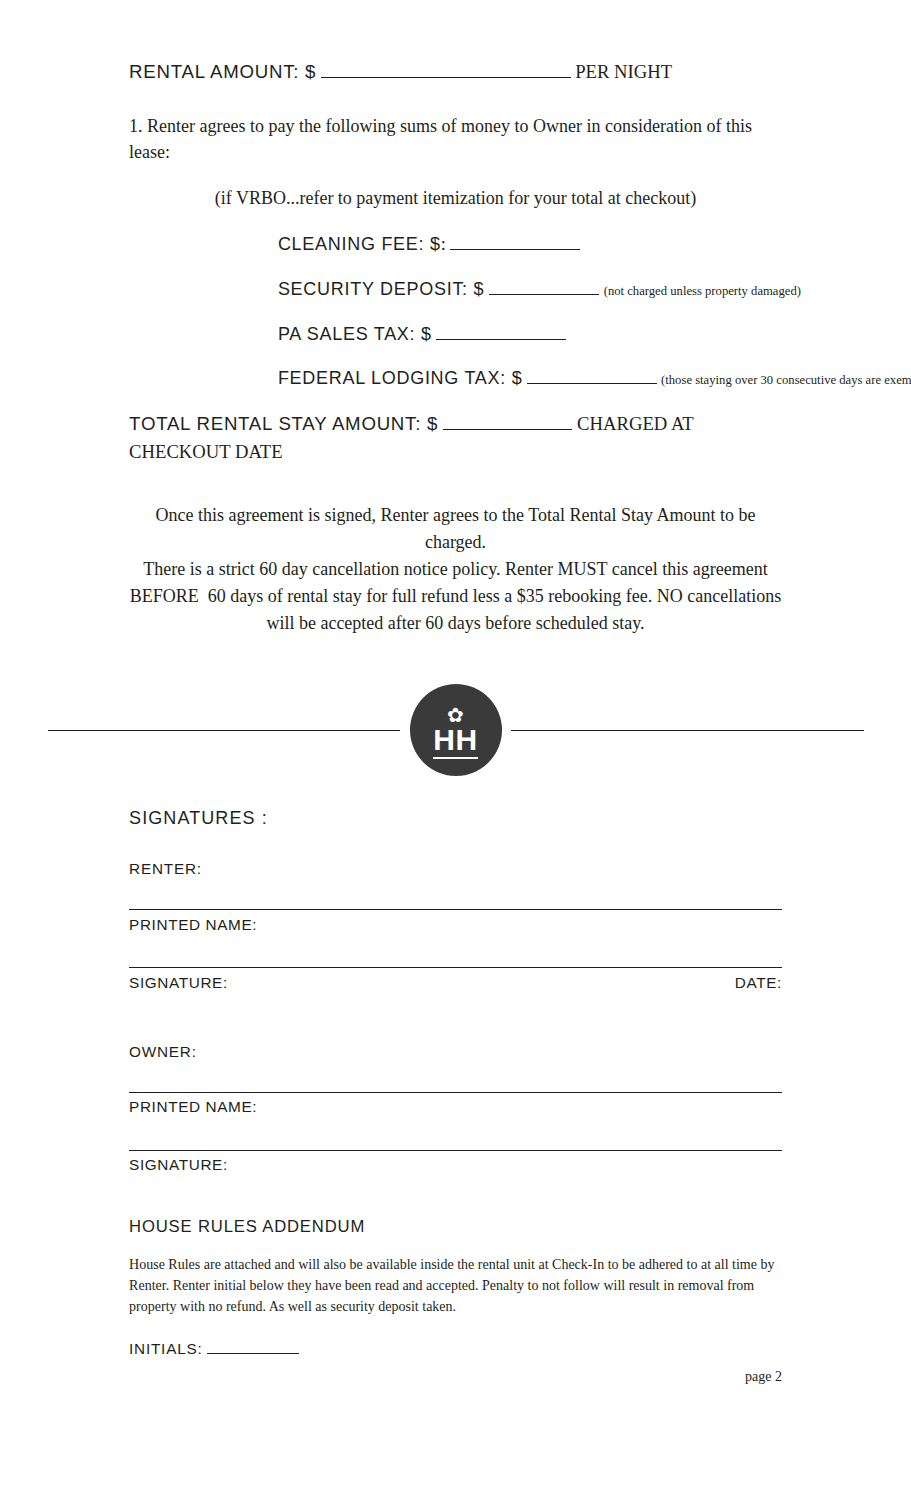Rental Amount: $ PER NIGHT
1. Renter agrees to pay the following sums of money to Owner in consideration of this lease:
(if VRBO...refer to payment itemization for your total at checkout)
Cleaning Fee: $:
Security Deposit: $ (not charged unless property damaged)
PA Sales Tax: $
Federal Lodging Tax: $ (those staying over 30 consecutive days are exempt)
Total Rental Stay Amount: $ CHARGED AT CHECKOUT DATE
Once this agreement is signed, Renter agrees to the Total Rental Stay Amount to be charged.
There is a strict 60 day cancellation notice policy. Renter MUST cancel this agreement
BEFORE 60 days of rental stay for full refund less a $35 rebooking fee. NO cancellations
will be accepted after 60 days before scheduled stay.
✿
HH
Signatures :
Renter:
Printed Name:
Signature: Date:
Owner:
Printed Name:
Signature:
House Rules Addendum
House Rules are attached and will also be available inside the rental unit at Check-In to be adhered to at all time by Renter. Renter initial below they have been read and accepted. Penalty to not follow will result in removal from property with no refund. As well as security deposit taken.
Initials:
page 2